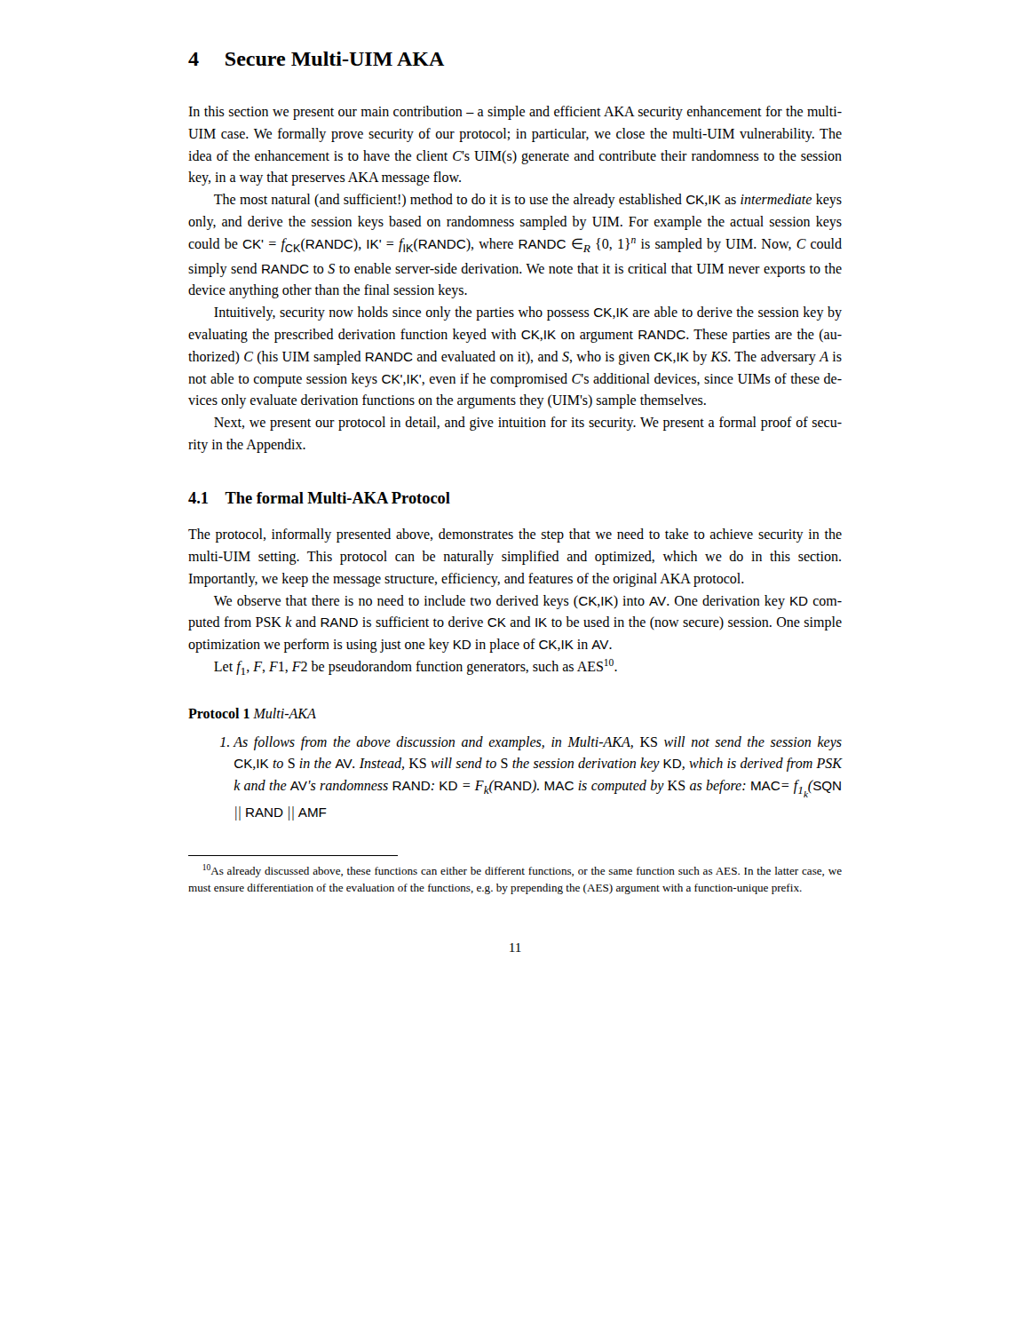4 Secure Multi-UIM AKA
In this section we present our main contribution – a simple and efficient AKA security enhancement for the multi-UIM case. We formally prove security of our protocol; in particular, we close the multi-UIM vulnerability. The idea of the enhancement is to have the client C's UIM(s) generate and contribute their randomness to the session key, in a way that preserves AKA message flow.
The most natural (and sufficient!) method to do it is to use the already established CK,IK as intermediate keys only, and derive the session keys based on randomness sampled by UIM. For example the actual session keys could be CK' = fCK(RANDC), IK' = fIK(RANDC), where RANDC ∈R {0, 1}n is sampled by UIM. Now, C could simply send RANDC to S to enable server-side derivation. We note that it is critical that UIM never exports to the device anything other than the final session keys.
Intuitively, security now holds since only the parties who possess CK,IK are able to derive the session key by evaluating the prescribed derivation function keyed with CK,IK on argument RANDC. These parties are the (authorized) C (his UIM sampled RANDC and evaluated on it), and S, who is given CK,IK by KS. The adversary A is not able to compute session keys CK',IK', even if he compromised C's additional devices, since UIMs of these devices only evaluate derivation functions on the arguments they (UIM's) sample themselves.
Next, we present our protocol in detail, and give intuition for its security. We present a formal proof of security in the Appendix.
4.1 The formal Multi-AKA Protocol
The protocol, informally presented above, demonstrates the step that we need to take to achieve security in the multi-UIM setting. This protocol can be naturally simplified and optimized, which we do in this section. Importantly, we keep the message structure, efficiency, and features of the original AKA protocol.
We observe that there is no need to include two derived keys (CK,IK) into AV. One derivation key KD computed from PSK k and RAND is sufficient to derive CK and IK to be used in the (now secure) session. One simple optimization we perform is using just one key KD in place of CK,IK in AV.
Let f1, F, F1, F2 be pseudorandom function generators, such as AES10.
Protocol 1 Multi-AKA
As follows from the above discussion and examples, in Multi-AKA, KS will not send the session keys CK,IK to S in the AV. Instead, KS will send to S the session derivation key KD, which is derived from PSK k and the AV's randomness RAND: KD = Fk(RAND). MAC is computed by KS as before: MAC= f1k(SQN || RAND || AMF
10As already discussed above, these functions can either be different functions, or the same function such as AES. In the latter case, we must ensure differentiation of the evaluation of the functions, e.g. by prepending the (AES) argument with a function-unique prefix.
11